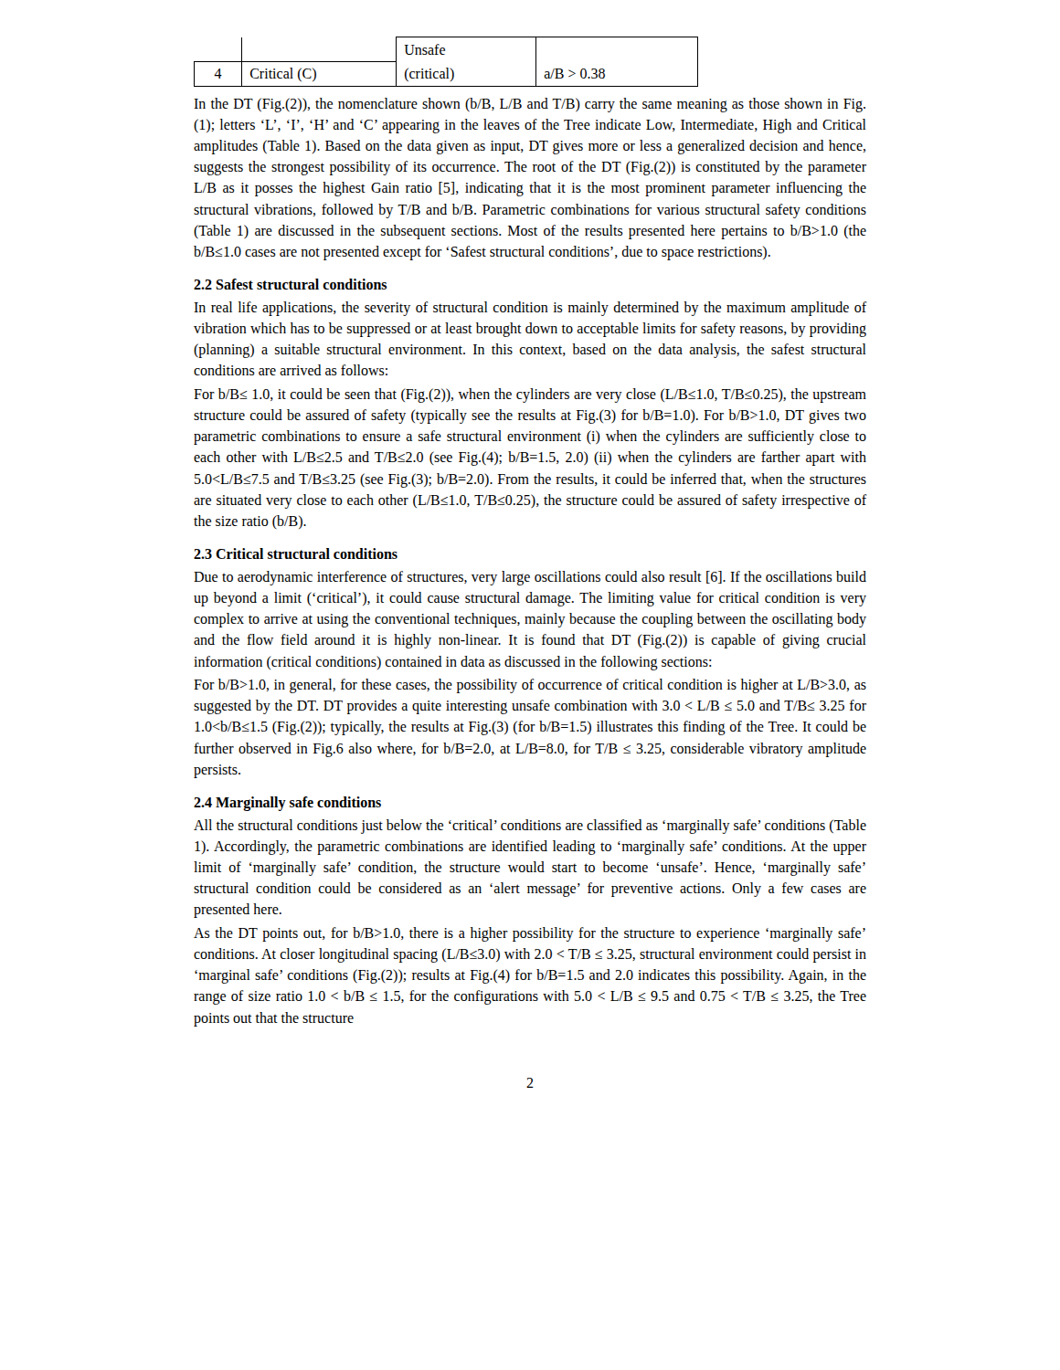| | | Unsafe | |
| 4 | Critical (C) | (critical) | a/B > 0.38 |
In the DT (Fig.(2)), the nomenclature shown (b/B, L/B and T/B) carry the same meaning as those shown in Fig.(1); letters ‘L’, ‘I’, ‘H’ and ‘C’ appearing in the leaves of the Tree indicate Low, Intermediate, High and Critical amplitudes (Table 1). Based on the data given as input, DT gives more or less a generalized decision and hence, suggests the strongest possibility of its occurrence. The root of the DT (Fig.(2)) is constituted by the parameter L/B as it posses the highest Gain ratio [5], indicating that it is the most prominent parameter influencing the structural vibrations, followed by T/B and b/B. Parametric combinations for various structural safety conditions (Table 1) are discussed in the subsequent sections. Most of the results presented here pertains to b/B>1.0 (the b/B≤1.0 cases are not presented except for ‘Safest structural conditions’, due to space restrictions).
2.2 Safest structural conditions
In real life applications, the severity of structural condition is mainly determined by the maximum amplitude of vibration which has to be suppressed or at least brought down to acceptable limits for safety reasons, by providing (planning) a suitable structural environment. In this context, based on the data analysis, the safest structural conditions are arrived as follows:
For b/B≤ 1.0, it could be seen that (Fig.(2)), when the cylinders are very close (L/B≤1.0, T/B≤0.25), the upstream structure could be assured of safety (typically see the results at Fig.(3) for b/B=1.0). For b/B>1.0, DT gives two parametric combinations to ensure a safe structural environment (i) when the cylinders are sufficiently close to each other with L/B≤2.5 and T/B≤2.0 (see Fig.(4); b/B=1.5, 2.0) (ii) when the cylinders are farther apart with 5.0<L/B≤7.5 and T/B≤3.25 (see Fig.(3); b/B=2.0). From the results, it could be inferred that, when the structures are situated very close to each other (L/B≤1.0, T/B≤0.25), the structure could be assured of safety irrespective of the size ratio (b/B).
2.3 Critical structural conditions
Due to aerodynamic interference of structures, very large oscillations could also result [6]. If the oscillations build up beyond a limit (‘critical’), it could cause structural damage. The limiting value for critical condition is very complex to arrive at using the conventional techniques, mainly because the coupling between the oscillating body and the flow field around it is highly non-linear. It is found that DT (Fig.(2)) is capable of giving crucial information (critical conditions) contained in data as discussed in the following sections:
For b/B>1.0, in general, for these cases, the possibility of occurrence of critical condition is higher at L/B>3.0, as suggested by the DT. DT provides a quite interesting unsafe combination with 3.0 < L/B ≤ 5.0 and T/B≤ 3.25 for 1.0<b/B≤1.5 (Fig.(2)); typically, the results at Fig.(3) (for b/B=1.5) illustrates this finding of the Tree. It could be further observed in Fig.6 also where, for b/B=2.0, at L/B=8.0, for T/B ≤ 3.25, considerable vibratory amplitude persists.
2.4 Marginally safe conditions
All the structural conditions just below the ‘critical’ conditions are classified as ‘marginally safe’ conditions (Table 1). Accordingly, the parametric combinations are identified leading to ‘marginally safe’ conditions. At the upper limit of ‘marginally safe’ condition, the structure would start to become ‘unsafe’. Hence, ‘marginally safe’ structural condition could be considered as an ‘alert message’ for preventive actions. Only a few cases are presented here.
As the DT points out, for b/B>1.0, there is a higher possibility for the structure to experience ‘marginally safe’ conditions. At closer longitudinal spacing (L/B≤3.0) with 2.0 < T/B ≤ 3.25, structural environment could persist in ‘marginal safe’ conditions (Fig.(2)); results at Fig.(4) for b/B=1.5 and 2.0 indicates this possibility. Again, in the range of size ratio 1.0 < b/B ≤ 1.5, for the configurations with 5.0 < L/B ≤ 9.5 and 0.75 < T/B ≤ 3.25, the Tree points out that the structure
2